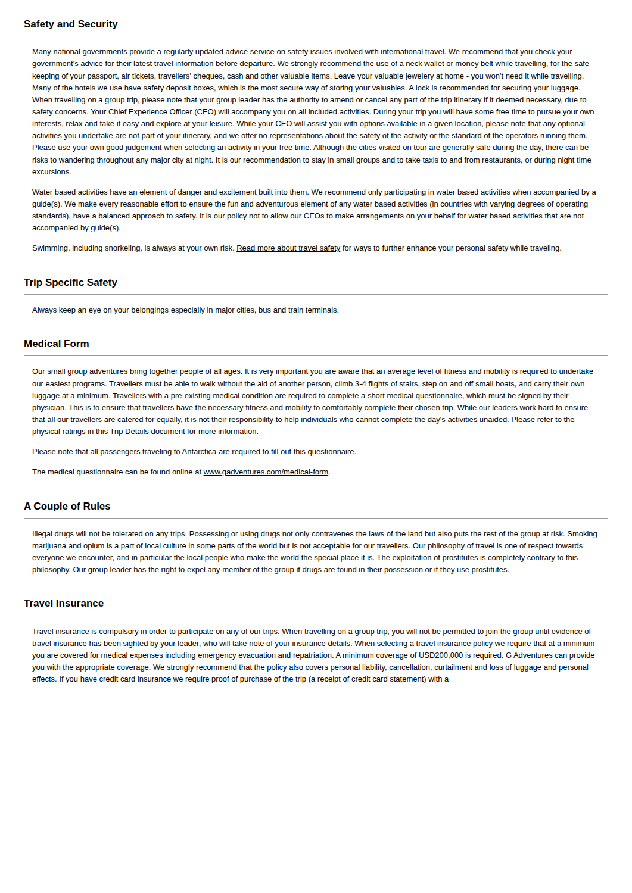Safety and Security
Many national governments provide a regularly updated advice service on safety issues involved with international travel. We recommend that you check your government's advice for their latest travel information before departure. We strongly recommend the use of a neck wallet or money belt while travelling, for the safe keeping of your passport, air tickets, travellers' cheques, cash and other valuable items. Leave your valuable jewelery at home - you won't need it while travelling. Many of the hotels we use have safety deposit boxes, which is the most secure way of storing your valuables. A lock is recommended for securing your luggage. When travelling on a group trip, please note that your group leader has the authority to amend or cancel any part of the trip itinerary if it deemed necessary, due to safety concerns. Your Chief Experience Officer (CEO) will accompany you on all included activities. During your trip you will have some free time to pursue your own interests, relax and take it easy and explore at your leisure. While your CEO will assist you with options available in a given location, please note that any optional activities you undertake are not part of your itinerary, and we offer no representations about the safety of the activity or the standard of the operators running them. Please use your own good judgement when selecting an activity in your free time. Although the cities visited on tour are generally safe during the day, there can be risks to wandering throughout any major city at night. It is our recommendation to stay in small groups and to take taxis to and from restaurants, or during night time excursions.
Water based activities have an element of danger and excitement built into them. We recommend only participating in water based activities when accompanied by a guide(s). We make every reasonable effort to ensure the fun and adventurous element of any water based activities (in countries with varying degrees of operating standards), have a balanced approach to safety. It is our policy not to allow our CEOs to make arrangements on your behalf for water based activities that are not accompanied by guide(s).
Swimming, including snorkeling, is always at your own risk. Read more about travel safety for ways to further enhance your personal safety while traveling.
Trip Specific Safety
Always keep an eye on your belongings especially in major cities, bus and train terminals.
Medical Form
Our small group adventures bring together people of all ages. It is very important you are aware that an average level of fitness and mobility is required to undertake our easiest programs. Travellers must be able to walk without the aid of another person, climb 3-4 flights of stairs, step on and off small boats, and carry their own luggage at a minimum. Travellers with a pre-existing medical condition are required to complete a short medical questionnaire, which must be signed by their physician. This is to ensure that travellers have the necessary fitness and mobility to comfortably complete their chosen trip. While our leaders work hard to ensure that all our travellers are catered for equally, it is not their responsibility to help individuals who cannot complete the day's activities unaided. Please refer to the physical ratings in this Trip Details document for more information.
Please note that all passengers traveling to Antarctica are required to fill out this questionnaire.
The medical questionnaire can be found online at www.gadventures.com/medical-form.
A Couple of Rules
Illegal drugs will not be tolerated on any trips. Possessing or using drugs not only contravenes the laws of the land but also puts the rest of the group at risk. Smoking marijuana and opium is a part of local culture in some parts of the world but is not acceptable for our travellers. Our philosophy of travel is one of respect towards everyone we encounter, and in particular the local people who make the world the special place it is. The exploitation of prostitutes is completely contrary to this philosophy. Our group leader has the right to expel any member of the group if drugs are found in their possession or if they use prostitutes.
Travel Insurance
Travel insurance is compulsory in order to participate on any of our trips. When travelling on a group trip, you will not be permitted to join the group until evidence of travel insurance has been sighted by your leader, who will take note of your insurance details. When selecting a travel insurance policy we require that at a minimum you are covered for medical expenses including emergency evacuation and repatriation. A minimum coverage of USD200,000 is required. G Adventures can provide you with the appropriate coverage. We strongly recommend that the policy also covers personal liability, cancellation, curtailment and loss of luggage and personal effects. If you have credit card insurance we require proof of purchase of the trip (a receipt of credit card statement) with a